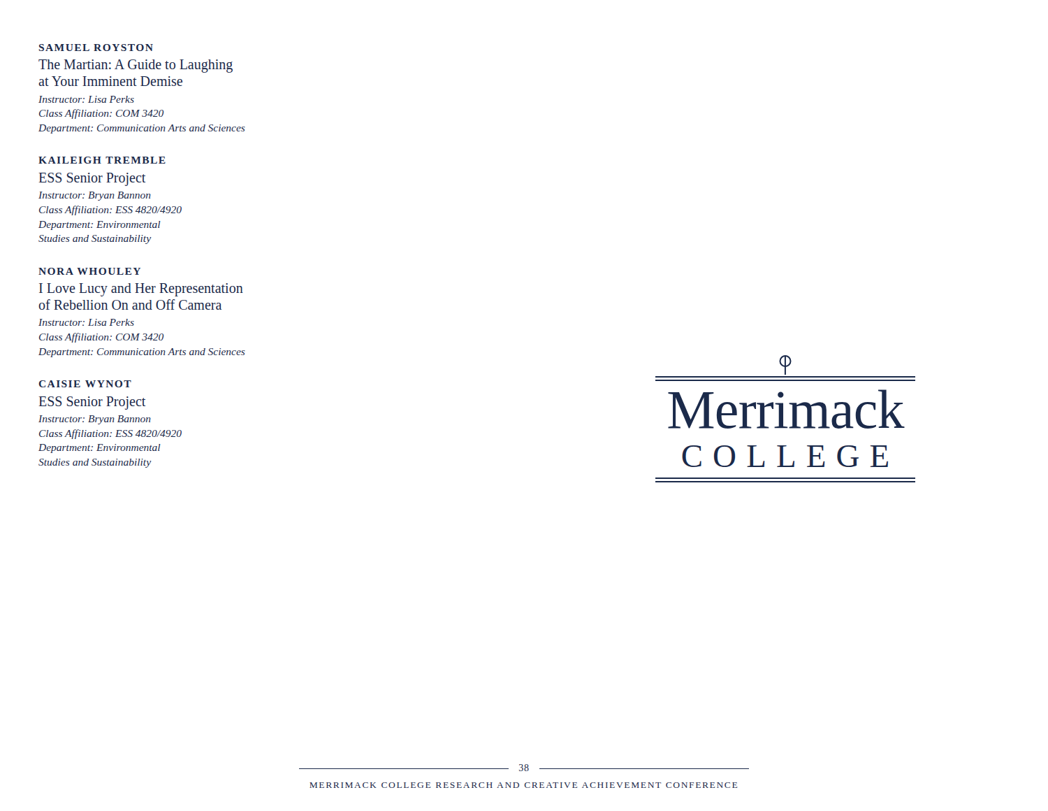Samuel Royston
The Martian: A Guide to Laughing
at Your Imminent Demise
Instructor: Lisa Perks
Class Affiliation: COM 3420
Department: Communication Arts and Sciences
Kaileigh Tremble
ESS Senior Project
Instructor: Bryan Bannon
Class Affiliation: ESS 4820/4920
Department: Environmental
Studies and Sustainability
Nora Whouley
I Love Lucy and Her Representation
of Rebellion On and Off Camera
Instructor: Lisa Perks
Class Affiliation: COM 3420
Department: Communication Arts and Sciences
Caisie Wynot
ESS Senior Project
Instructor: Bryan Bannon
Class Affiliation: ESS 4820/4920
Department: Environmental
Studies and Sustainability
Merrimack
COLLEGE
38
Merrimack College Research and Creative Achievement Conference